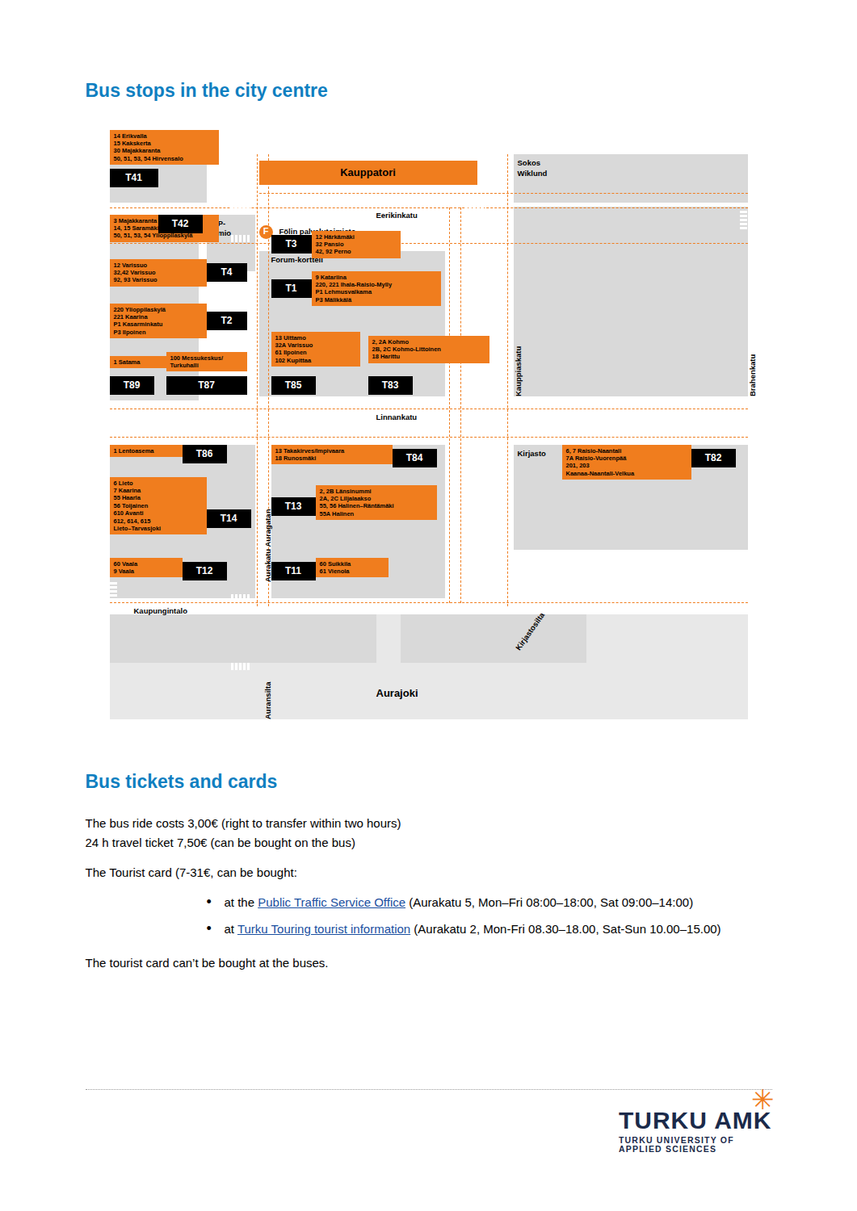Bus stops in the city centre
Kauppatori
Eerikinkatu
Linnankatu
Kauppiaskatu
Brahenkatu
Aurakatu Auragatan
Auransilta
Kirjastosilta
KOP-
kolmio
Forum-kortteli
Sokos
Wiklund
Kirjasto
Kaupungintalo
Aurajoki
F
Fölin palvelutoimisto
14 Erikvalla
15 Kakskerta
30 Majakkaranta
50, 51, 53, 54 Hirvensalo
T41
3 Majakkaranta
14, 15 Saramäki
50, 51, 53, 54 Ylioppilaskylä
T42
12 Varissuo
32,42 Varissuo
92, 93 Varissuo
T4
220 Ylioppilaskylä
221 Kaarina
P1 Kasarminkatu
P3 Ilpoinen
T2
T3
12 Härkämäki
32 Pansio
42, 92 Perno
T1
9 Katariina
220, 221 Ihala-Raisio-Mylly
P1 Lehmusvalkama
P3 Mälikkälä
13 Uittamo
32A Varissuo
61 Ilpoinen
102 Kupittaa
T85
2, 2A Kohmo
2B, 2C Kohmo-Littoinen
18 Harittu
T83
1 Satama
T89
100 Messukeskus/
Turkuhalli
T87
1 Lentoasema
T86
13 Takakirves/Impivaara
18 Runosmäki
T84
6, 7 Raisio-Naantali
7A Raisio-Vuorenpää
201, 203
Kaanaa-Naantali-Velkua
T82
6 Lieto
7 Kaarina
55 Haarla
56 Toijainen
610 Avanti
612, 614, 615
Lieto–Tarvasjoki
T14
T13
2, 2B Länsinummi
2A, 2C Liljalaakso
55, 56 Halinen–Räntämäki
55A Halinen
60 Vaala
9 Vaala
T12
T11
60 Suikkila
61 Vienola
Bus tickets and cards
The bus ride costs 3,00€ (right to transfer within two hours)
24 h travel ticket 7,50€ (can be bought on the bus)
The Tourist card (7-31€, can be bought:
at the Public Traffic Service Office (Aurakatu 5, Mon–Fri 08:00–18:00, Sat 09:00–14:00)
at Turku Touring tourist information (Aurakatu 2, Mon-Fri 08.30–18.00, Sat-Sun 10.00–15.00)
The tourist card can’t be bought at the buses.
✳
TURKU AMK
TURKU UNIVERSITY OF
APPLIED SCIENCES